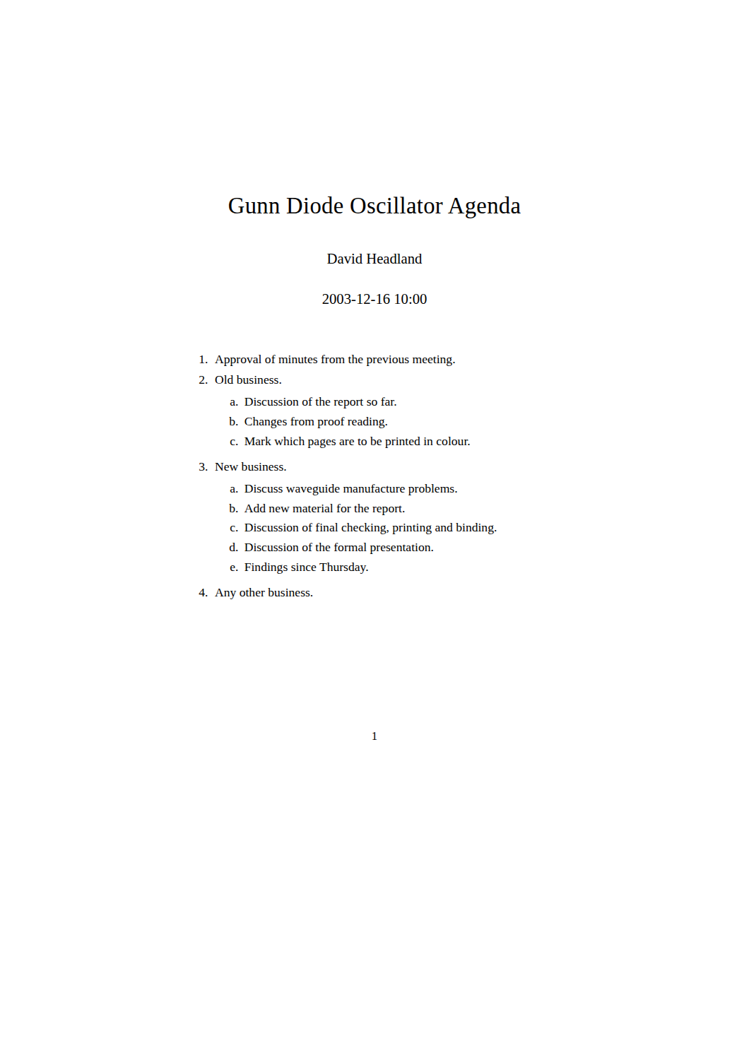Gunn Diode Oscillator Agenda
David Headland
2003-12-16 10:00
Approval of minutes from the previous meeting.
Old business.
Discussion of the report so far.
Changes from proof reading.
Mark which pages are to be printed in colour.
New business.
Discuss waveguide manufacture problems.
Add new material for the report.
Discussion of final checking, printing and binding.
Discussion of the formal presentation.
Findings since Thursday.
Any other business.
1